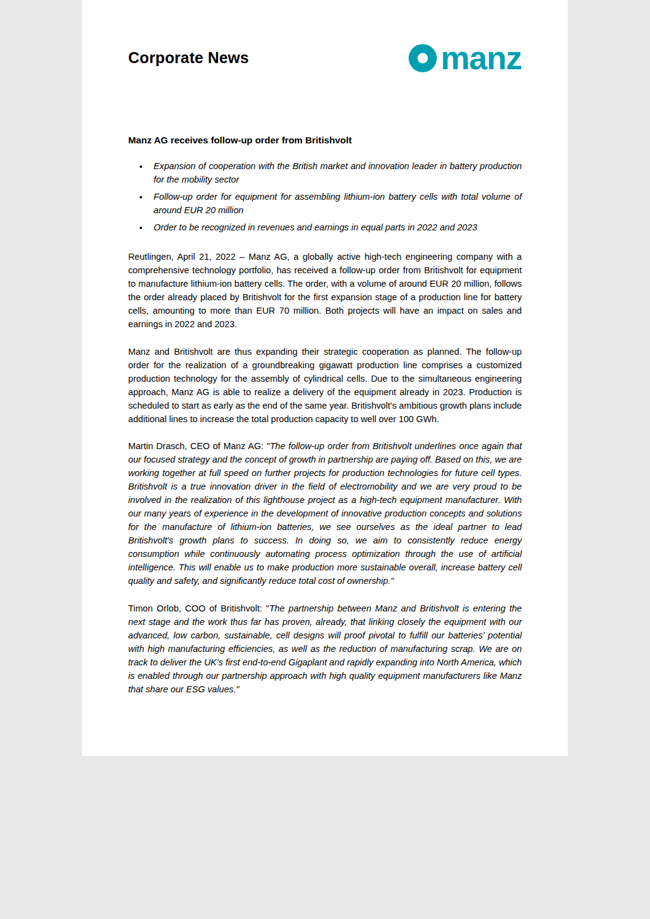Corporate News
manz
Manz AG receives follow-up order from Britishvolt
Expansion of cooperation with the British market and innovation leader in battery production for the mobility sector
Follow-up order for equipment for assembling lithium-ion battery cells with total volume of around EUR 20 million
Order to be recognized in revenues and earnings in equal parts in 2022 and 2023
Reutlingen, April 21, 2022 – Manz AG, a globally active high-tech engineering company with a comprehensive technology portfolio, has received a follow-up order from Britishvolt for equipment to manufacture lithium-ion battery cells. The order, with a volume of around EUR 20 million, follows the order already placed by Britishvolt for the first expansion stage of a production line for battery cells, amounting to more than EUR 70 million. Both projects will have an impact on sales and earnings in 2022 and 2023.
Manz and Britishvolt are thus expanding their strategic cooperation as planned. The follow-up order for the realization of a groundbreaking gigawatt production line comprises a customized production technology for the assembly of cylindrical cells. Due to the simultaneous engineering approach, Manz AG is able to realize a delivery of the equipment already in 2023. Production is scheduled to start as early as the end of the same year. Britishvolt's ambitious growth plans include additional lines to increase the total production capacity to well over 100 GWh.
Martin Drasch, CEO of Manz AG: "The follow-up order from Britishvolt underlines once again that our focused strategy and the concept of growth in partnership are paying off. Based on this, we are working together at full speed on further projects for production technologies for future cell types. Britishvolt is a true innovation driver in the field of electromobility and we are very proud to be involved in the realization of this lighthouse project as a high-tech equipment manufacturer. With our many years of experience in the development of innovative production concepts and solutions for the manufacture of lithium-ion batteries, we see ourselves as the ideal partner to lead Britishvolt's growth plans to success. In doing so, we aim to consistently reduce energy consumption while continuously automating process optimization through the use of artificial intelligence. This will enable us to make production more sustainable overall, increase battery cell quality and safety, and significantly reduce total cost of ownership."
Timon Orlob, COO of Britishvolt: "The partnership between Manz and Britishvolt is entering the next stage and the work thus far has proven, already, that linking closely the equipment with our advanced, low carbon, sustainable, cell designs will proof pivotal to fulfill our batteries’ potential with high manufacturing efficiencies, as well as the reduction of manufacturing scrap. We are on track to deliver the UK’s first end-to-end Gigaplant and rapidly expanding into North America, which is enabled through our partnership approach with high quality equipment manufacturers like Manz that share our ESG values."